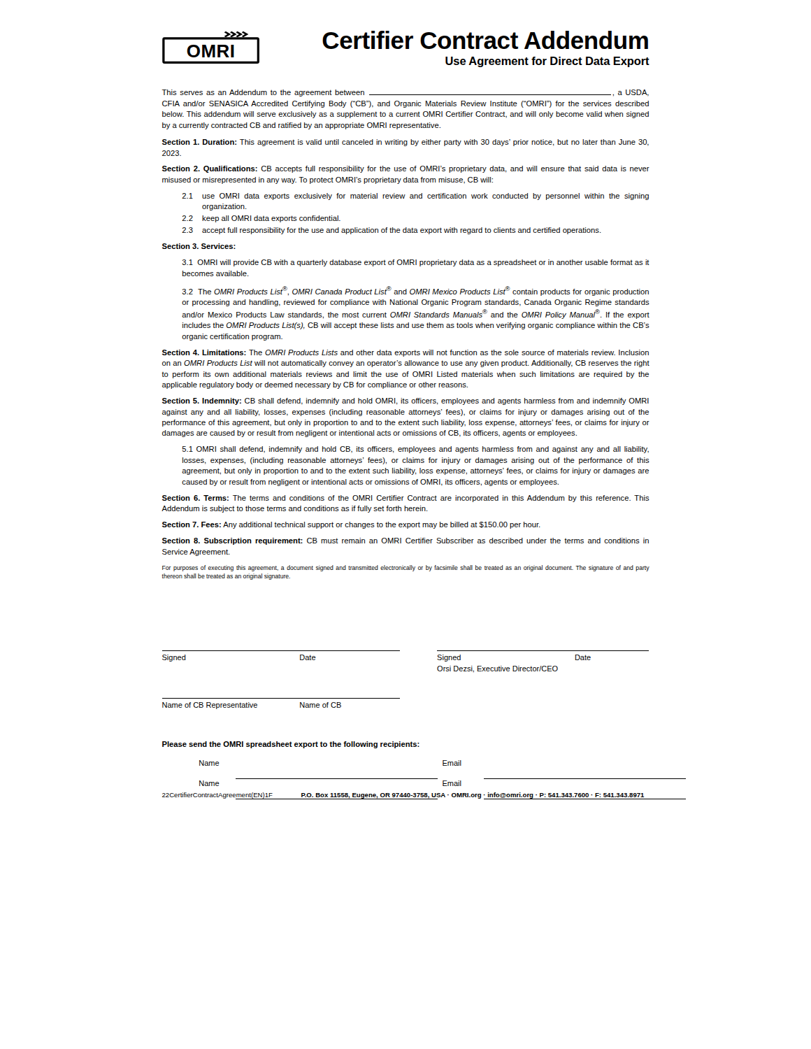OMRI
Certifier Contract Addendum
Use Agreement for Direct Data Export
This serves as an Addendum to the agreement between , a USDA, CFIA and/or SENASICA Accredited Certifying Body (“CB”), and Organic Materials Review Institute (“OMRI”) for the services described below. This addendum will serve exclusively as a supplement to a current OMRI Certifier Contract, and will only become valid when signed by a currently contracted CB and ratified by an appropriate OMRI representative.
Section 1. Duration: This agreement is valid until canceled in writing by either party with 30 days’ prior notice, but no later than June 30, 2023.
Section 2. Qualifications: CB accepts full responsibility for the use of OMRI’s proprietary data, and will ensure that said data is never misused or misrepresented in any way. To protect OMRI’s proprietary data from misuse, CB will:
2.1use OMRI data exports exclusively for material review and certification work conducted by personnel within the signing organization.
2.2keep all OMRI data exports confidential.
2.3accept full responsibility for the use and application of the data export with regard to clients and certified operations.
Section 3. Services:
3.1 OMRI will provide CB with a quarterly database export of OMRI proprietary data as a spreadsheet or in another usable format as it becomes available.
3.2 The OMRI Products List®, OMRI Canada Product List® and OMRI Mexico Products List® contain products for organic production or processing and handling, reviewed for compliance with National Organic Program standards, Canada Organic Regime standards and/or Mexico Products Law standards, the most current OMRI Standards Manuals® and the OMRI Policy Manual®. If the export includes the OMRI Products List(s), CB will accept these lists and use them as tools when verifying organic compliance within the CB’s organic certification program.
Section 4. Limitations: The OMRI Products Lists and other data exports will not function as the sole source of materials review. Inclusion on an OMRI Products List will not automatically convey an operator’s allowance to use any given product. Additionally, CB reserves the right to perform its own additional materials reviews and limit the use of OMRI Listed materials when such limitations are required by the applicable regulatory body or deemed necessary by CB for compliance or other reasons.
Section 5. Indemnity: CB shall defend, indemnify and hold OMRI, its officers, employees and agents harmless from and indemnify OMRI against any and all liability, losses, expenses (including reasonable attorneys’ fees), or claims for injury or damages arising out of the performance of this agreement, but only in proportion to and to the extent such liability, loss expense, attorneys’ fees, or claims for injury or damages are caused by or result from negligent or intentional acts or omissions of CB, its officers, agents or employees.
5.1 OMRI shall defend, indemnify and hold CB, its officers, employees and agents harmless from and against any and all liability, losses, expenses, (including reasonable attorneys’ fees), or claims for injury or damages arising out of the performance of this agreement, but only in proportion to and to the extent such liability, loss expense, attorneys’ fees, or claims for injury or damages are caused by or result from negligent or intentional acts or omissions of OMRI, its officers, agents or employees.
Section 6. Terms: The terms and conditions of the OMRI Certifier Contract are incorporated in this Addendum by this reference. This Addendum is subject to those terms and conditions as if fully set forth herein.
Section 7. Fees: Any additional technical support or changes to the export may be billed at $150.00 per hour.
Section 8. Subscription requirement: CB must remain an OMRI Certifier Subscriber as described under the terms and conditions in Service Agreement.
For purposes of executing this agreement, a document signed and transmitted electronically or by facsimile shall be treated as an original document. The signature of and party thereon shall be treated as an original signature.
Signed
Date
Name of CB Representative
Name of CB
Signed
Date
Orsi Dezsi, Executive Director/CEO
Please send the OMRI spreadsheet export to the following recipients:
| Name | | Email | |
| Name | | Email | |
22CertifierContractAgreement(EN)1F
P.O. Box 11558, Eugene, OR 97440-3758, USA · OMRI.org · info@omri.org · P: 541.343.7600 · F: 541.343.8971